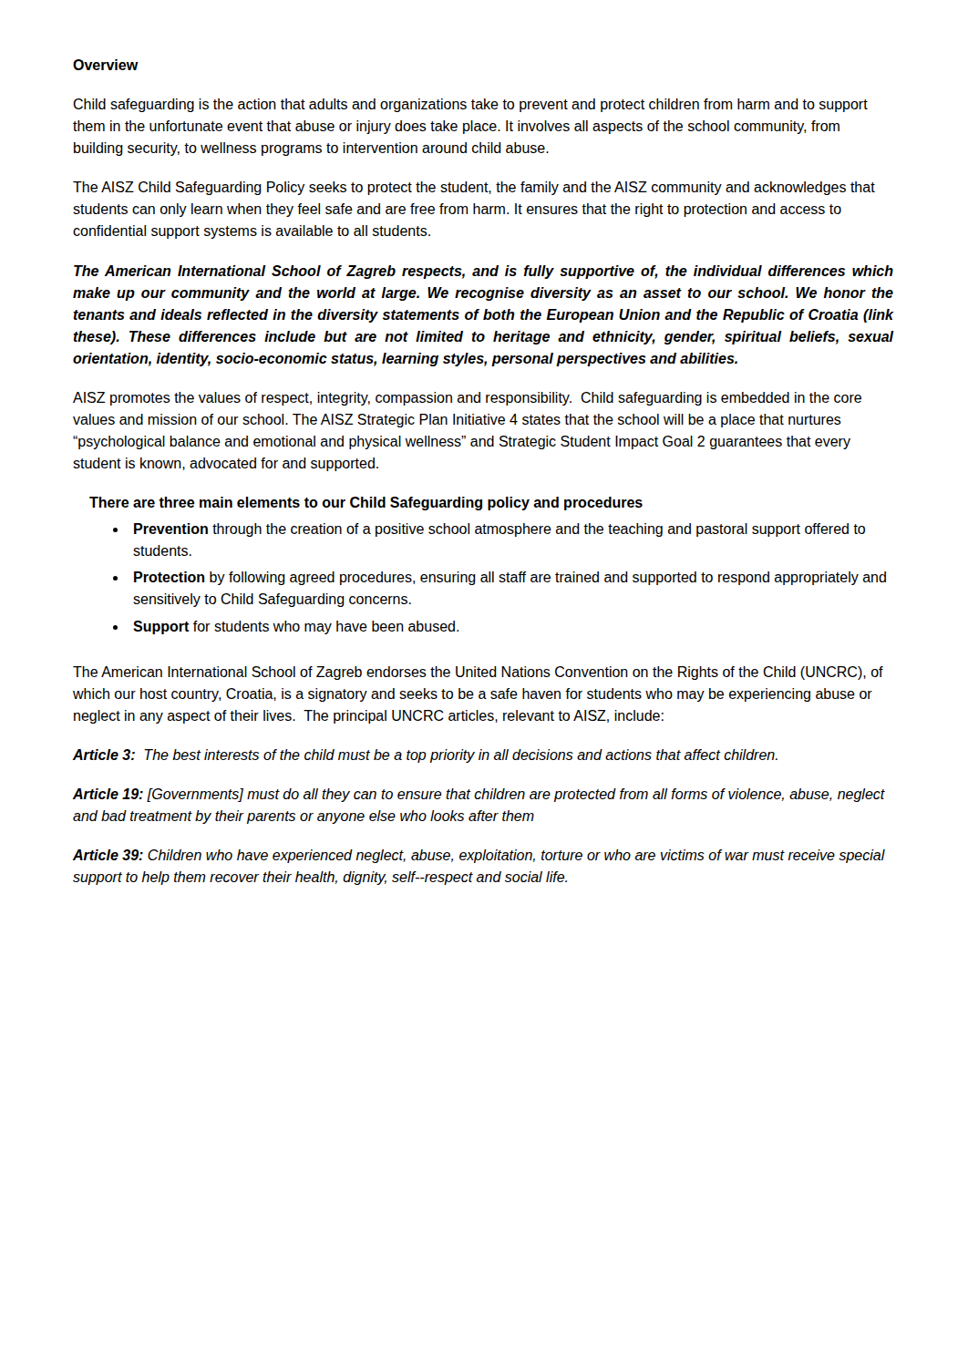Overview
Child safeguarding is the action that adults and organizations take to prevent and protect children from harm and to support them in the unfortunate event that abuse or injury does take place. It involves all aspects of the school community, from building security, to wellness programs to intervention around child abuse.
The AISZ Child Safeguarding Policy seeks to protect the student, the family and the AISZ community and acknowledges that students can only learn when they feel safe and are free from harm. It ensures that the right to protection and access to confidential support systems is available to all students.
The American International School of Zagreb respects, and is fully supportive of, the individual differences which make up our community and the world at large. We recognise diversity as an asset to our school. We honor the tenants and ideals reflected in the diversity statements of both the European Union and the Republic of Croatia (link these). These differences include but are not limited to heritage and ethnicity, gender, spiritual beliefs, sexual orientation, identity, socio-economic status, learning styles, personal perspectives and abilities.
AISZ promotes the values of respect, integrity, compassion and responsibility. Child safeguarding is embedded in the core values and mission of our school. The AISZ Strategic Plan Initiative 4 states that the school will be a place that nurtures “psychological balance and emotional and physical wellness” and Strategic Student Impact Goal 2 guarantees that every student is known, advocated for and supported.
There are three main elements to our Child Safeguarding policy and procedures
Prevention through the creation of a positive school atmosphere and the teaching and pastoral support offered to students.
Protection by following agreed procedures, ensuring all staff are trained and supported to respond appropriately and sensitively to Child Safeguarding concerns.
Support for students who may have been abused.
The American International School of Zagreb endorses the United Nations Convention on the Rights of the Child (UNCRC), of which our host country, Croatia, is a signatory and seeks to be a safe haven for students who may be experiencing abuse or neglect in any aspect of their lives. The principal UNCRC articles, relevant to AISZ, include:
Article 3: The best interests of the child must be a top priority in all decisions and actions that affect children.
Article 19: [Governments] must do all they can to ensure that children are protected from all forms of violence, abuse, neglect and bad treatment by their parents or anyone else who looks after them
Article 39: Children who have experienced neglect, abuse, exploitation, torture or who are victims of war must receive special support to help them recover their health, dignity, self--respect and social life.